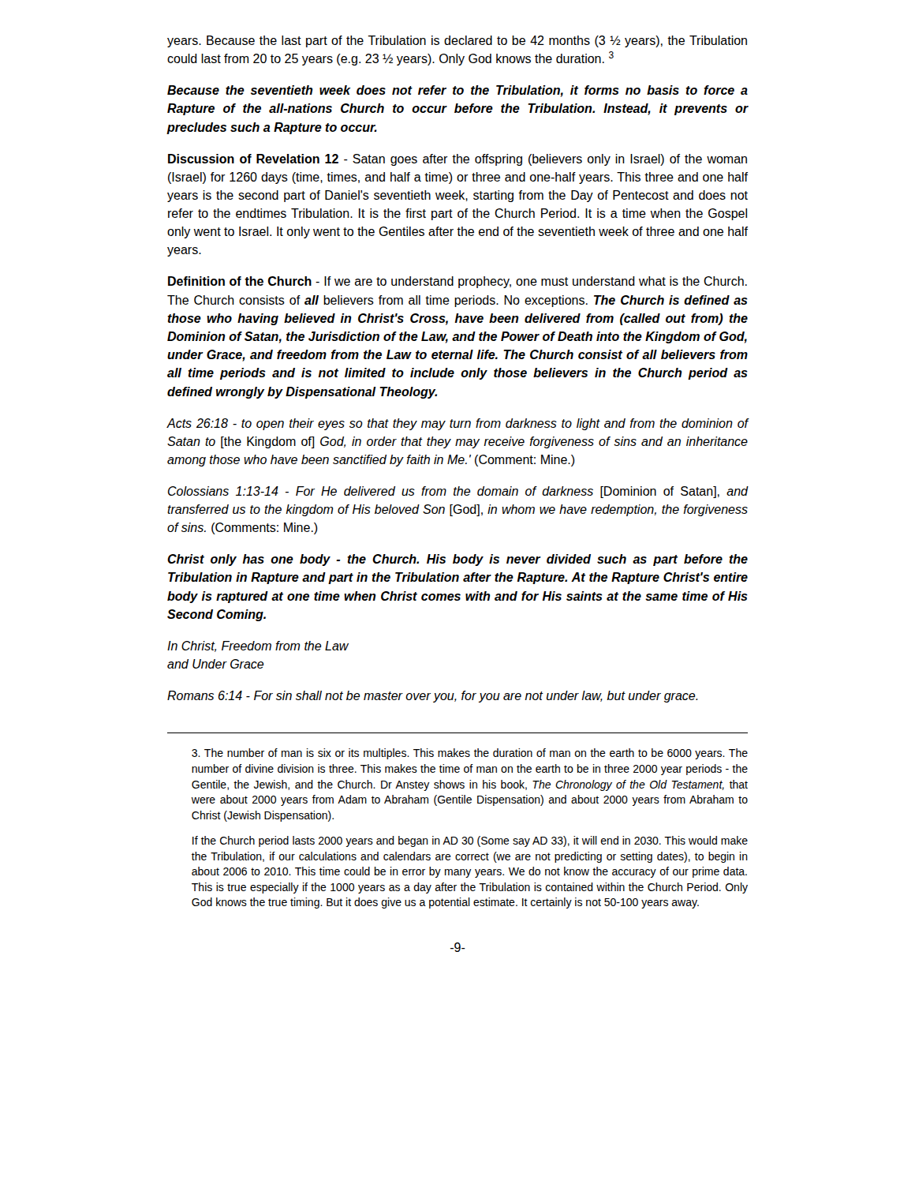years. Because the last part of the Tribulation is declared to be 42 months (3 ½ years), the Tribulation could last from 20 to 25 years (e.g. 23 ½ years). Only God knows the duration. 3
Because the seventieth week does not refer to the Tribulation, it forms no basis to force a Rapture of the all-nations Church to occur before the Tribulation. Instead, it prevents or precludes such a Rapture to occur.
Discussion of Revelation 12 - Satan goes after the offspring (believers only in Israel) of the woman (Israel) for 1260 days (time, times, and half a time) or three and one-half years. This three and one half years is the second part of Daniel's seventieth week, starting from the Day of Pentecost and does not refer to the endtimes Tribulation. It is the first part of the Church Period. It is a time when the Gospel only went to Israel. It only went to the Gentiles after the end of the seventieth week of three and one half years.
Definition of the Church - If we are to understand prophecy, one must understand what is the Church. The Church consists of all believers from all time periods. No exceptions. The Church is defined as those who having believed in Christ's Cross, have been delivered from (called out from) the Dominion of Satan, the Jurisdiction of the Law, and the Power of Death into the Kingdom of God, under Grace, and freedom from the Law to eternal life. The Church consist of all believers from all time periods and is not limited to include only those believers in the Church period as defined wrongly by Dispensational Theology.
Acts 26:18 - to open their eyes so that they may turn from darkness to light and from the dominion of Satan to [the Kingdom of] God, in order that they may receive forgiveness of sins and an inheritance among those who have been sanctified by faith in Me.' (Comment: Mine.)
Colossians 1:13-14 - For He delivered us from the domain of darkness [Dominion of Satan], and transferred us to the kingdom of His beloved Son [God], in whom we have redemption, the forgiveness of sins. (Comments: Mine.)
Christ only has one body - the Church. His body is never divided such as part before the Tribulation in Rapture and part in the Tribulation after the Rapture. At the Rapture Christ's entire body is raptured at one time when Christ comes with and for His saints at the same time of His Second Coming.
In Christ, Freedom from the Law
and Under Grace
Romans 6:14 - For sin shall not be master over you, for you are not under law, but under grace.
3. The number of man is six or its multiples. This makes the duration of man on the earth to be 6000 years. The number of divine division is three. This makes the time of man on the earth to be in three 2000 year periods - the Gentile, the Jewish, and the Church. Dr Anstey shows in his book, The Chronology of the Old Testament, that were about 2000 years from Adam to Abraham (Gentile Dispensation) and about 2000 years from Abraham to Christ (Jewish Dispensation).
If the Church period lasts 2000 years and began in AD 30 (Some say AD 33), it will end in 2030. This would make the Tribulation, if our calculations and calendars are correct (we are not predicting or setting dates), to begin in about 2006 to 2010. This time could be in error by many years. We do not know the accuracy of our prime data. This is true especially if the 1000 years as a day after the Tribulation is contained within the Church Period. Only God knows the true timing. But it does give us a potential estimate. It certainly is not 50-100 years away.
-9-